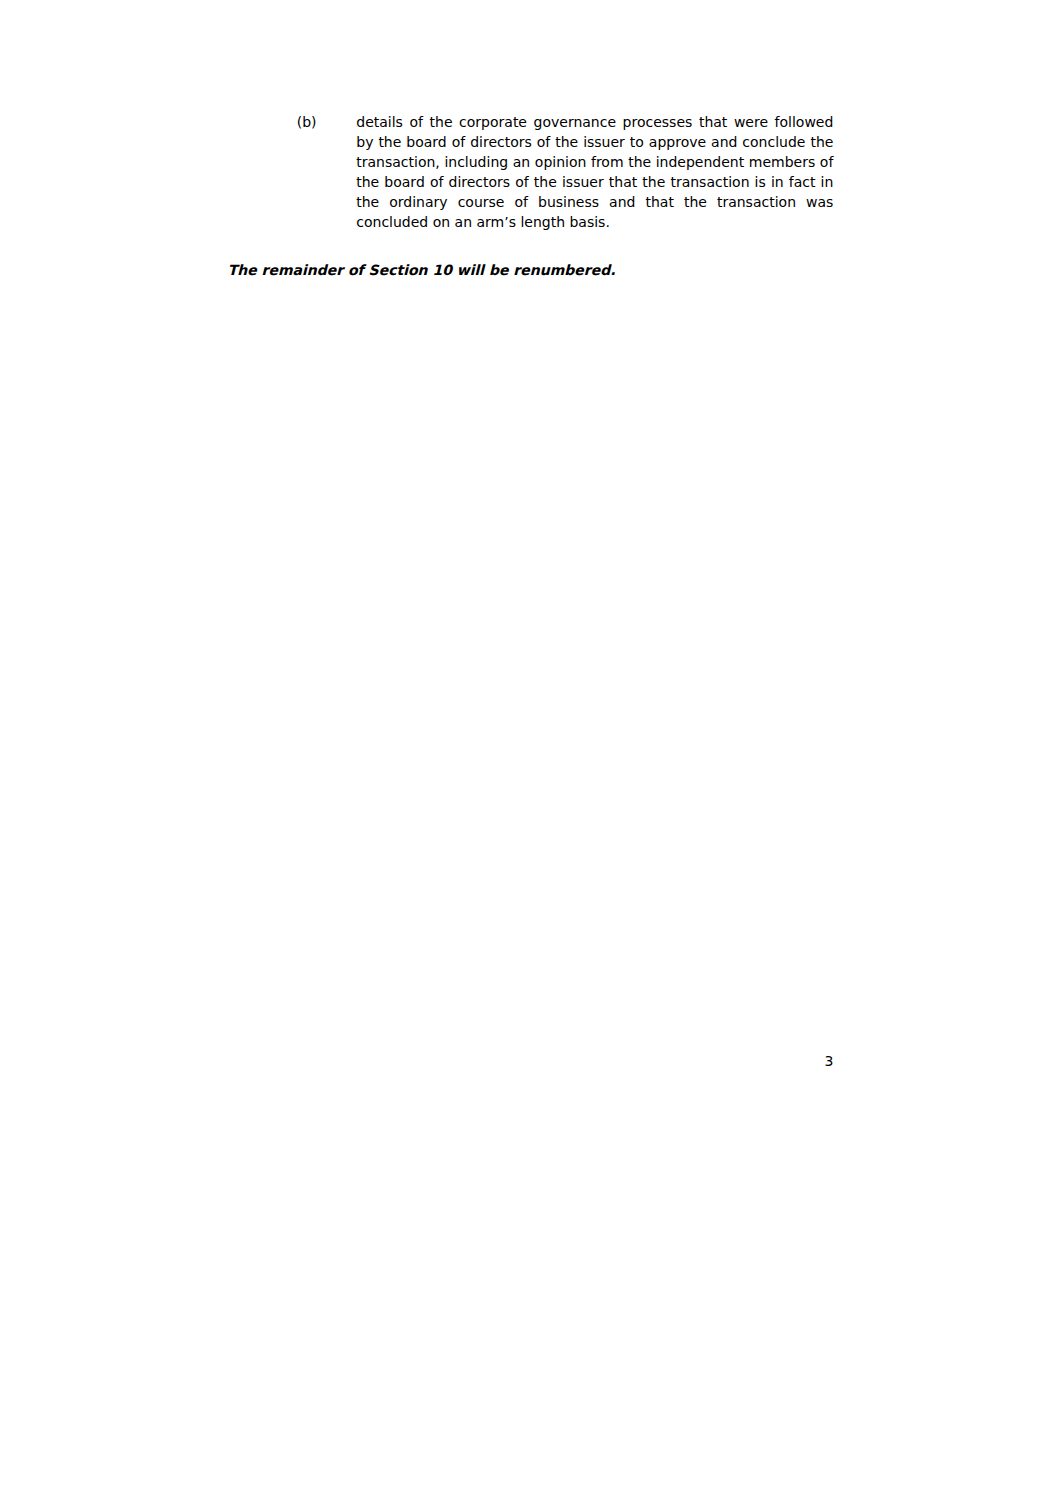(b)
details of the corporate governance processes that were followed by the board of directors of the issuer to approve and conclude the transaction, including an opinion from the independent members of the board of directors of the issuer that the transaction is in fact in the ordinary course of business and that the transaction was concluded on an arm’s length basis.
The remainder of Section 10 will be renumbered.
3